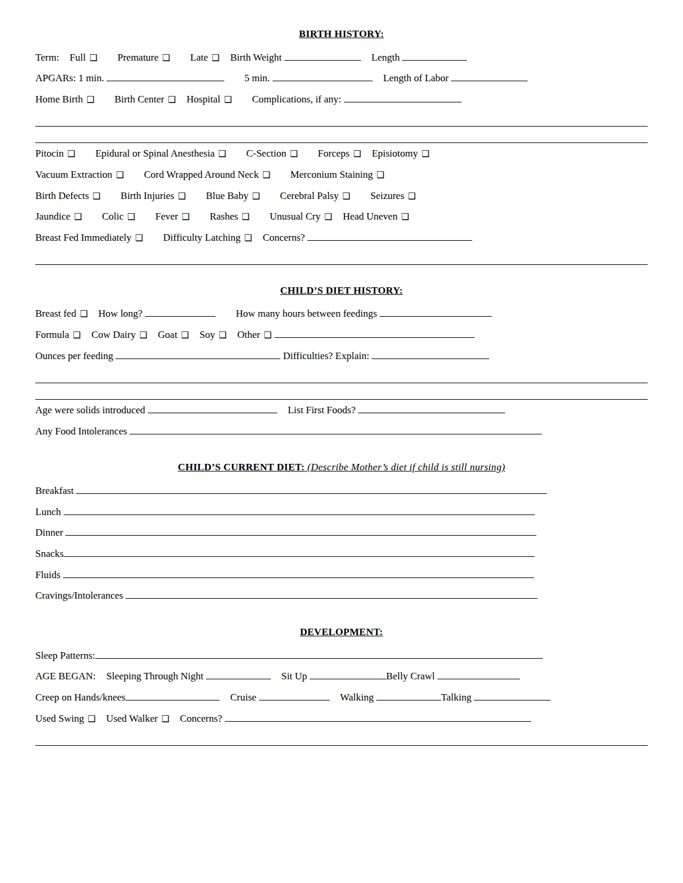BIRTH HISTORY:
Term: Full ❑ Premature ❑ Late ❑ Birth Weight Length
APGARs: 1 min. 5 min. Length of Labor
Home Birth ❑ Birth Center ❑ Hospital ❑ Complications, if any:
Pitocin ❑ Epidural or Spinal Anesthesia ❑ C-Section ❑ Forceps ❑ Episiotomy ❑
Vacuum Extraction ❑ Cord Wrapped Around Neck ❑ Merconium Staining ❑
Birth Defects ❑ Birth Injuries ❑ Blue Baby ❑ Cerebral Palsy ❑ Seizures ❑
Jaundice ❑ Colic ❑ Fever ❑ Rashes ❑ Unusual Cry ❑ Head Uneven ❑
Breast Fed Immediately ❑ Difficulty Latching ❑ Concerns?
CHILD’S DIET HISTORY:
Breast fed ❑ How long? How many hours between feedings
Formula ❑ Cow Dairy ❑ Goat ❑ Soy ❑ Other ❑
Ounces per feeding Difficulties? Explain:
Age were solids introduced List First Foods?
Any Food Intolerances
CHILD’S CURRENT DIET: (Describe Mother’s diet if child is still nursing)
Breakfast
Lunch
Dinner
Snacks
Fluids
Cravings/Intolerances
DEVELOPMENT:
Sleep Patterns:
AGE BEGAN: Sleeping Through Night Sit Up Belly Crawl
Creep on Hands/knees Cruise Walking Talking
Used Swing ❑ Used Walker ❑ Concerns?